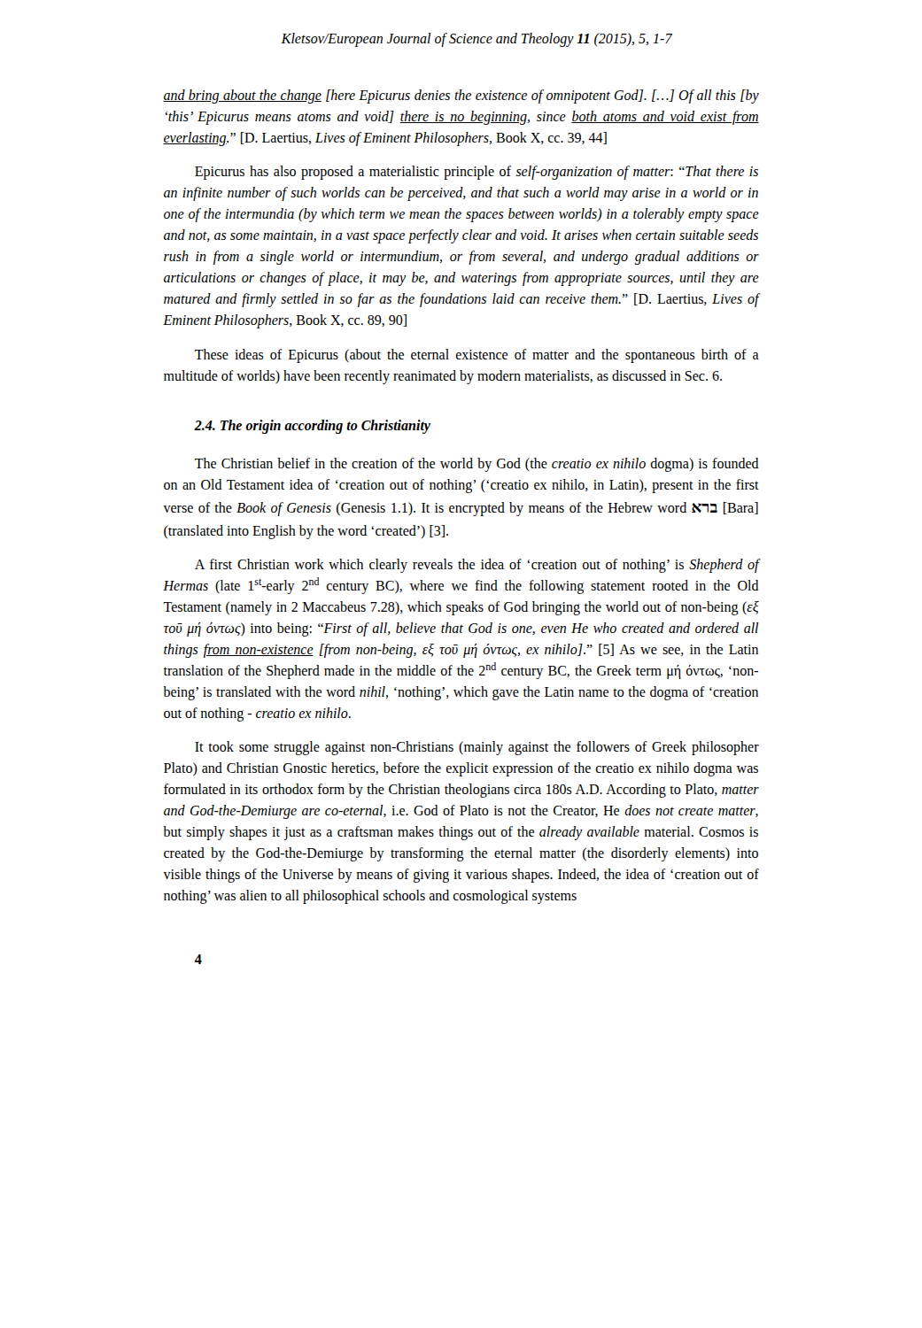Kletsov/European Journal of Science and Theology 11 (2015), 5, 1-7
and bring about the change [here Epicurus denies the existence of omnipotent God]. […] Of all this [by ‘this’ Epicurus means atoms and void] there is no beginning, since both atoms and void exist from everlasting.” [D. Laertius, Lives of Eminent Philosophers, Book X, cc. 39, 44]
Epicurus has also proposed a materialistic principle of self-organization of matter: “That there is an infinite number of such worlds can be perceived, and that such a world may arise in a world or in one of the intermundia (by which term we mean the spaces between worlds) in a tolerably empty space and not, as some maintain, in a vast space perfectly clear and void. It arises when certain suitable seeds rush in from a single world or intermundium, or from several, and undergo gradual additions or articulations or changes of place, it may be, and waterings from appropriate sources, until they are matured and firmly settled in so far as the foundations laid can receive them.” [D. Laertius, Lives of Eminent Philosophers, Book X, cc. 89, 90]
These ideas of Epicurus (about the eternal existence of matter and the spontaneous birth of a multitude of worlds) have been recently reanimated by modern materialists, as discussed in Sec. 6.
2.4. The origin according to Christianity
The Christian belief in the creation of the world by God (the creatio ex nihilo dogma) is founded on an Old Testament idea of ‘creation out of nothing’ (‘creatio ex nihilo, in Latin), present in the first verse of the Book of Genesis (Genesis 1.1). It is encrypted by means of the Hebrew word ברא [Bara] (translated into English by the word ‘created’) [3].
A first Christian work which clearly reveals the idea of ‘creation out of nothing’ is Shepherd of Hermas (late 1st-early 2nd century BC), where we find the following statement rooted in the Old Testament (namely in 2 Maccabeus 7.28), which speaks of God bringing the world out of non-being (εξ τοῦ μή όντως) into being: “First of all, believe that God is one, even He who created and ordered all things from non-existence [from non-being, εξ τοῦ μή όντως, ex nihilo].” [5] As we see, in the Latin translation of the Shepherd made in the middle of the 2nd century BC, the Greek term μή όντως, ‘non-being’ is translated with the word nihil, ‘nothing’, which gave the Latin name to the dogma of ‘creation out of nothing - creatio ex nihilo.
It took some struggle against non-Christians (mainly against the followers of Greek philosopher Plato) and Christian Gnostic heretics, before the explicit expression of the creatio ex nihilo dogma was formulated in its orthodox form by the Christian theologians circa 180s A.D. According to Plato, matter and God-the-Demiurge are co-eternal, i.e. God of Plato is not the Creator, He does not create matter, but simply shapes it just as a craftsman makes things out of the already available material. Cosmos is created by the God-the-Demiurge by transforming the eternal matter (the disorderly elements) into visible things of the Universe by means of giving it various shapes. Indeed, the idea of ‘creation out of nothing’ was alien to all philosophical schools and cosmological systems
4